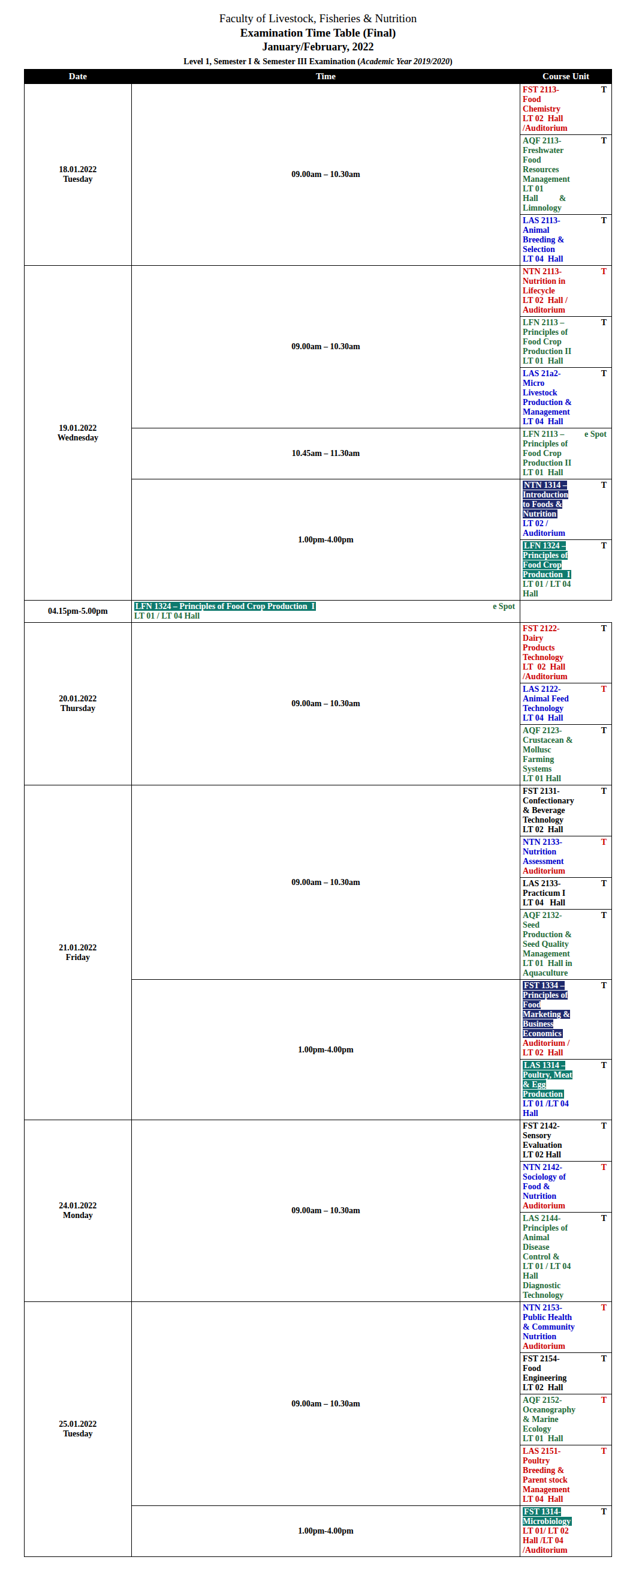Faculty of Livestock, Fisheries & Nutrition
Examination Time Table (Final)
January/February, 2022
Level 1, Semester I & Semester III Examination (Academic Year 2019/2020)
| Date | Time | Course Unit |
| --- | --- | --- |
| 18.01.2022 Tuesday | 09.00am – 10.30am | T FST 2113-Food Chemistry LT 02 Hall /Auditorium |
| T AQF 2113-Freshwater Food Resources Management LT 01 Hall & Limnology |
| T LAS 2113- Animal Breeding & Selection LT 04 Hall |
| 19.01.2022 Wednesday | 09.00am – 10.30am | T NTN 2113-Nutrition in Lifecycle LT 02 Hall / Auditorium |
| T LFN 2113 – Principles of Food Crop Production II LT 01 Hall |
| T LAS 21a2-Micro Livestock Production & Management LT 04 Hall |
| 10.45am – 11.30am | e Spot LFN 2113 – Principles of Food Crop Production II LT 01 Hall |
| 1.00pm-4.00pm | T NTN 1314 – Introduction to Foods & Nutrition LT 02 / Auditorium |
| T LFN 1324 – Principles of Food Crop Production I LT 01 / LT 04 Hall |
| 04.15pm-5.00pm | e Spot LFN 1324 – Principles of Food Crop Production I LT 01 / LT 04 Hall |
| 20.01.2022 Thursday | 09.00am – 10.30am | T FST 2122-Dairy Products Technology LT 02 Hall /Auditorium |
| T LAS 2122- Animal Feed Technology LT 04 Hall |
| T AQF 2123-Crustacean & Mollusc Farming Systems LT 01 Hall |
| 21.01.2022 Friday | 09.00am – 10.30am | T FST 2131-Confectionary & Beverage Technology LT 02 Hall |
| T NTN 2133-Nutrition Assessment Auditorium |
| T LAS 2133-Practicum I LT 04 Hall |
| T AQF 2132-Seed Production & Seed Quality Management LT 01 Hall in Aquaculture |
| 1.00pm-4.00pm | T FST 1334 – Principles of Food Marketing & Business Economics Auditorium / LT 02 Hall |
| T LAS 1314 – Poultry, Meat & Egg Production LT 01 /LT 04 Hall |
| 24.01.2022 Monday | 09.00am – 10.30am | T FST 2142-Sensory Evaluation LT 02 Hall |
| T NTN 2142-Sociology of Food & Nutrition Auditorium |
| T LAS 2144- Principles of Animal Disease Control & LT 01 / LT 04 Hall Diagnostic Technology |
| 25.01.2022 Tuesday | 09.00am – 10.30am | T NTN 2153-Public Health & Community Nutrition Auditorium |
| T FST 2154-Food Engineering LT 02 Hall |
| T AQF 2152-Oceanography & Marine Ecology LT 01 Hall |
| T LAS 2151- Poultry Breeding & Parent stock Management LT 04 Hall |
| 1.00pm-4.00pm | T FST 1314- Microbiology LT 01/ LT 02 Hall /LT 04 /Auditorium |